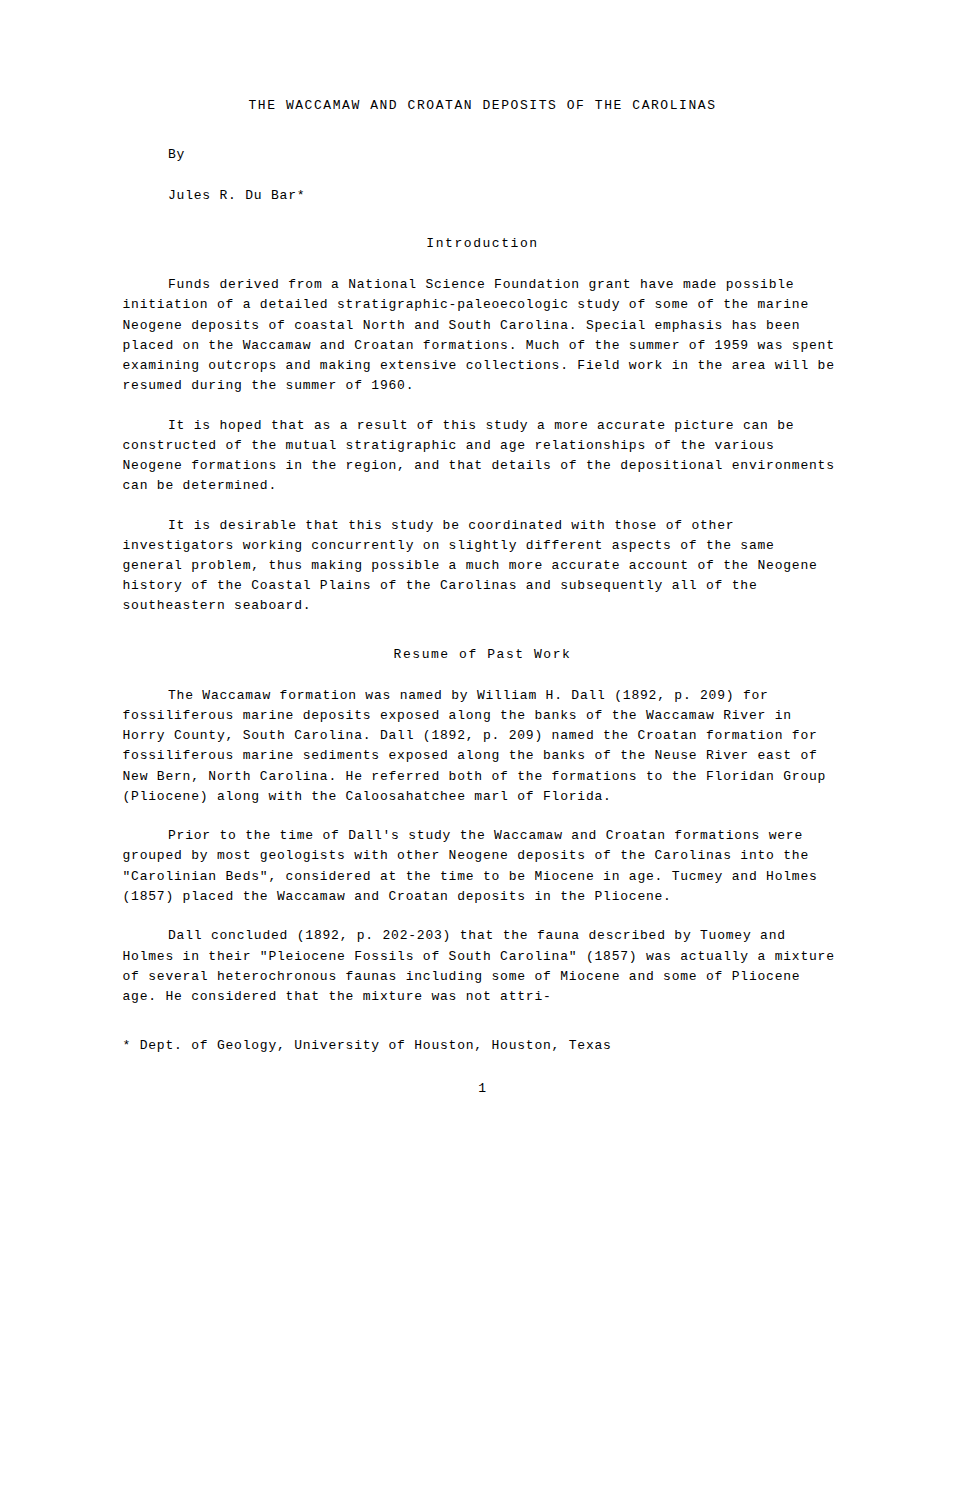THE WACCAMAW AND CROATAN DEPOSITS OF THE CAROLINAS
By
Jules R. Du Bar*
Introduction
Funds derived from a National Science Foundation grant have made possible initiation of a detailed stratigraphic-paleoecologic study of some of the marine Neogene deposits of coastal North and South Carolina. Special emphasis has been placed on the Waccamaw and Croatan formations. Much of the summer of 1959 was spent examining outcrops and making extensive collections. Field work in the area will be resumed during the summer of 1960.
It is hoped that as a result of this study a more accurate picture can be constructed of the mutual stratigraphic and age relationships of the various Neogene formations in the region, and that details of the depositional environments can be determined.
It is desirable that this study be coordinated with those of other investigators working concurrently on slightly different aspects of the same general problem, thus making possible a much more accurate account of the Neogene history of the Coastal Plains of the Carolinas and subsequently all of the southeastern seaboard.
Resume of Past Work
The Waccamaw formation was named by William H. Dall (1892, p. 209) for fossiliferous marine deposits exposed along the banks of the Waccamaw River in Horry County, South Carolina. Dall (1892, p. 209) named the Croatan formation for fossiliferous marine sediments exposed along the banks of the Neuse River east of New Bern, North Carolina. He referred both of the formations to the Floridan Group (Pliocene) along with the Caloosahatchee marl of Florida.
Prior to the time of Dall's study the Waccamaw and Croatan formations were grouped by most geologists with other Neogene deposits of the Carolinas into the "Carolinian Beds", considered at the time to be Miocene in age. Tucmey and Holmes (1857) placed the Waccamaw and Croatan deposits in the Pliocene.
Dall concluded (1892, p. 202-203) that the fauna described by Tuomey and Holmes in their "Pleiocene Fossils of South Carolina" (1857) was actually a mixture of several heterochronous faunas including some of Miocene and some of Pliocene age. He considered that the mixture was not attri-
* Dept. of Geology, University of Houston, Houston, Texas
1